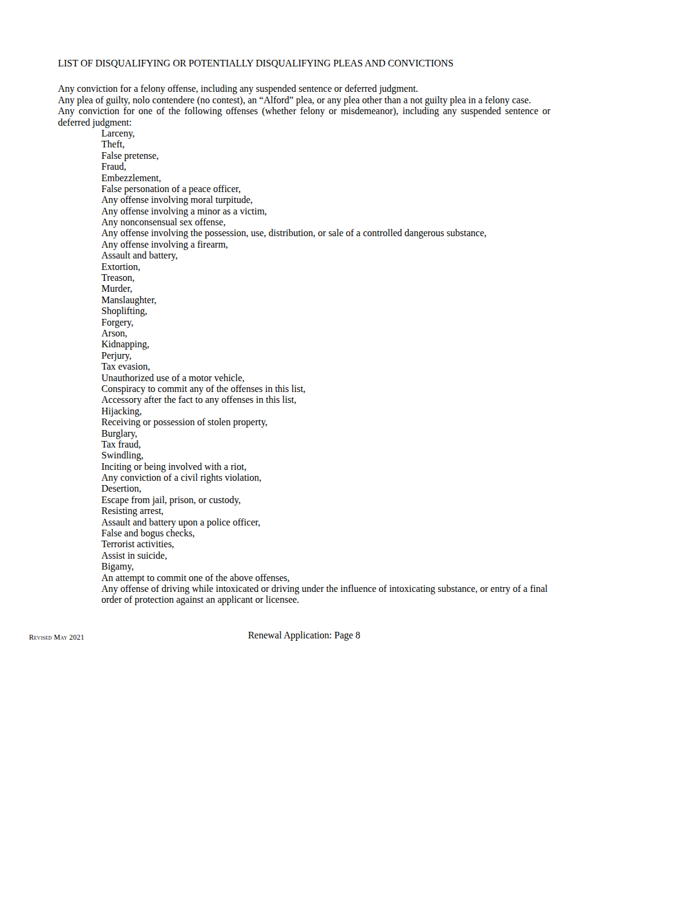LIST OF DISQUALIFYING OR POTENTIALLY DISQUALIFYING PLEAS AND CONVICTIONS
Any conviction for a felony offense, including any suspended sentence or deferred judgment.
Any plea of guilty, nolo contendere (no contest), an “Alford” plea, or any plea other than a not guilty plea in a felony case.
Any conviction for one of the following offenses (whether felony or misdemeanor), including any suspended sentence or deferred judgment:
Larceny,
Theft,
False pretense,
Fraud,
Embezzlement,
False personation of a peace officer,
Any offense involving moral turpitude,
Any offense involving a minor as a victim,
Any nonconsensual sex offense,
Any offense involving the possession, use, distribution, or sale of a controlled dangerous substance,
Any offense involving a firearm,
Assault and battery,
Extortion,
Treason,
Murder,
Manslaughter,
Shoplifting,
Forgery,
Arson,
Kidnapping,
Perjury,
Tax evasion,
Unauthorized use of a motor vehicle,
Conspiracy to commit any of the offenses in this list,
Accessory after the fact to any offenses in this list,
Hijacking,
Receiving or possession of stolen property,
Burglary,
Tax fraud,
Swindling,
Inciting or being involved with a riot,
Any conviction of a civil rights violation,
Desertion,
Escape from jail, prison, or custody,
Resisting arrest,
Assault and battery upon a police officer,
False and bogus checks,
Terrorist activities,
Assist in suicide,
Bigamy,
An attempt to commit one of the above offenses,
Any offense of driving while intoxicated or driving under the influence of intoxicating substance, or entry of a final order of protection against an applicant or licensee.
Renewal Application: Page 8
Revised May 2021